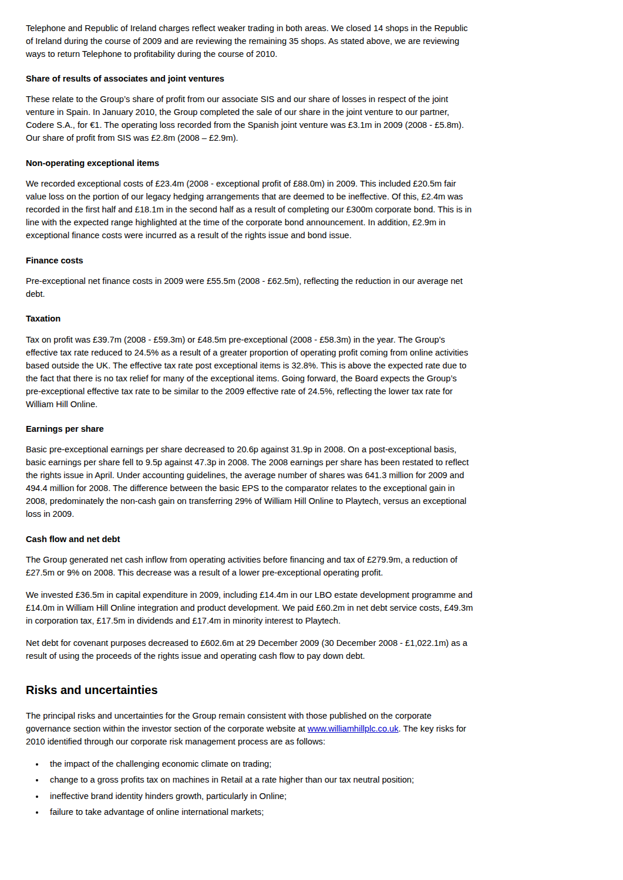Telephone and Republic of Ireland charges reflect weaker trading in both areas. We closed 14 shops in the Republic of Ireland during the course of 2009 and are reviewing the remaining 35 shops. As stated above, we are reviewing ways to return Telephone to profitability during the course of 2010.
Share of results of associates and joint ventures
These relate to the Group’s share of profit from our associate SIS and our share of losses in respect of the joint venture in Spain. In January 2010, the Group completed the sale of our share in the joint venture to our partner, Codere S.A., for €1. The operating loss recorded from the Spanish joint venture was £3.1m in 2009 (2008 - £5.8m). Our share of profit from SIS was £2.8m (2008 – £2.9m).
Non-operating exceptional items
We recorded exceptional costs of £23.4m (2008 - exceptional profit of £88.0m) in 2009. This included £20.5m fair value loss on the portion of our legacy hedging arrangements that are deemed to be ineffective. Of this, £2.4m was recorded in the first half and £18.1m in the second half as a result of completing our £300m corporate bond. This is in line with the expected range highlighted at the time of the corporate bond announcement. In addition, £2.9m in exceptional finance costs were incurred as a result of the rights issue and bond issue.
Finance costs
Pre-exceptional net finance costs in 2009 were £55.5m (2008 - £62.5m), reflecting the reduction in our average net debt.
Taxation
Tax on profit was £39.7m (2008 - £59.3m) or £48.5m pre-exceptional (2008 - £58.3m) in the year. The Group’s effective tax rate reduced to 24.5% as a result of a greater proportion of operating profit coming from online activities based outside the UK. The effective tax rate post exceptional items is 32.8%. This is above the expected rate due to the fact that there is no tax relief for many of the exceptional items. Going forward, the Board expects the Group’s pre-exceptional effective tax rate to be similar to the 2009 effective rate of 24.5%, reflecting the lower tax rate for William Hill Online.
Earnings per share
Basic pre-exceptional earnings per share decreased to 20.6p against 31.9p in 2008. On a post-exceptional basis, basic earnings per share fell to 9.5p against 47.3p in 2008. The 2008 earnings per share has been restated to reflect the rights issue in April. Under accounting guidelines, the average number of shares was 641.3 million for 2009 and 494.4 million for 2008. The difference between the basic EPS to the comparator relates to the exceptional gain in 2008, predominately the non-cash gain on transferring 29% of William Hill Online to Playtech, versus an exceptional loss in 2009.
Cash flow and net debt
The Group generated net cash inflow from operating activities before financing and tax of £279.9m, a reduction of £27.5m or 9% on 2008. This decrease was a result of a lower pre-exceptional operating profit.
We invested £36.5m in capital expenditure in 2009, including £14.4m in our LBO estate development programme and £14.0m in William Hill Online integration and product development. We paid £60.2m in net debt service costs, £49.3m in corporation tax, £17.5m in dividends and £17.4m in minority interest to Playtech.
Net debt for covenant purposes decreased to £602.6m at 29 December 2009 (30 December 2008 - £1,022.1m) as a result of using the proceeds of the rights issue and operating cash flow to pay down debt.
Risks and uncertainties
The principal risks and uncertainties for the Group remain consistent with those published on the corporate governance section within the investor section of the corporate website at www.williamhillplc.co.uk. The key risks for 2010 identified through our corporate risk management process are as follows:
the impact of the challenging economic climate on trading;
change to a gross profits tax on machines in Retail at a rate higher than our tax neutral position;
ineffective brand identity hinders growth, particularly in Online;
failure to take advantage of online international markets;